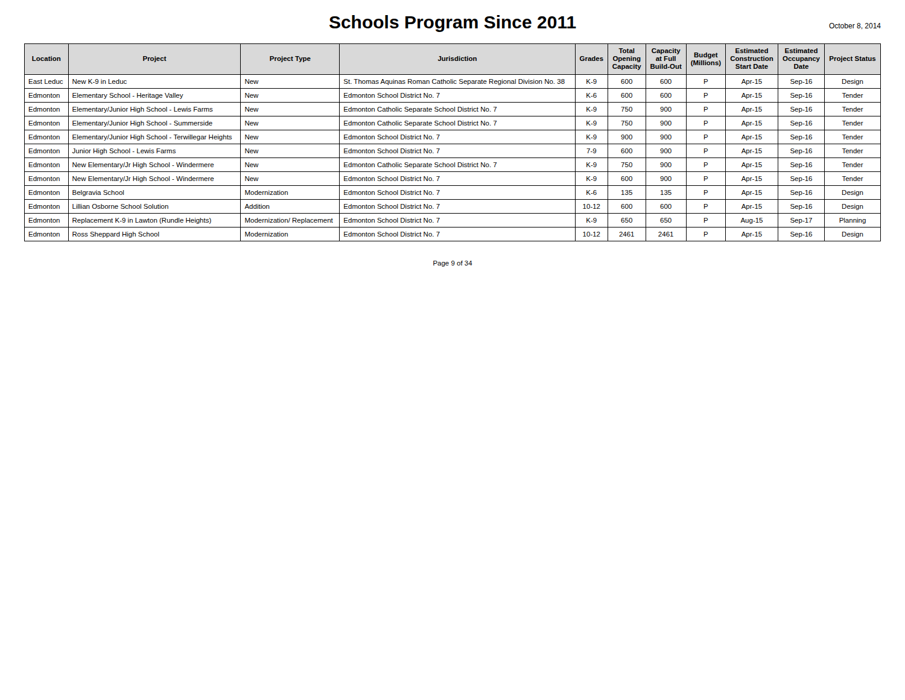Schools Program Since 2011
October 8, 2014
| Location | Project | Project Type | Jurisdiction | Grades | Total Opening Capacity | Capacity at Full Build-Out | Budget (Millions) | Estimated Construction Start Date | Estimated Occupancy Date | Project Status |
| --- | --- | --- | --- | --- | --- | --- | --- | --- | --- | --- |
| East Leduc | New K-9 in Leduc | New | St. Thomas Aquinas Roman Catholic Separate Regional Division No. 38 | K-9 | 600 | 600 | P | Apr-15 | Sep-16 | Design |
| Edmonton | Elementary School - Heritage Valley | New | Edmonton School District No. 7 | K-6 | 600 | 600 | P | Apr-15 | Sep-16 | Tender |
| Edmonton | Elementary/Junior High School - Lewis Farms | New | Edmonton Catholic Separate School District No. 7 | K-9 | 750 | 900 | P | Apr-15 | Sep-16 | Tender |
| Edmonton | Elementary/Junior High School - Summerside | New | Edmonton Catholic Separate School District No. 7 | K-9 | 750 | 900 | P | Apr-15 | Sep-16 | Tender |
| Edmonton | Elementary/Junior High School - Terwillegar Heights | New | Edmonton School District No. 7 | K-9 | 900 | 900 | P | Apr-15 | Sep-16 | Tender |
| Edmonton | Junior High School - Lewis Farms | New | Edmonton School District No. 7 | 7-9 | 600 | 900 | P | Apr-15 | Sep-16 | Tender |
| Edmonton | New Elementary/Jr High School - Windermere | New | Edmonton Catholic Separate School District No. 7 | K-9 | 750 | 900 | P | Apr-15 | Sep-16 | Tender |
| Edmonton | New Elementary/Jr High School - Windermere | New | Edmonton School District No. 7 | K-9 | 600 | 900 | P | Apr-15 | Sep-16 | Tender |
| Edmonton | Belgravia School | Modernization | Edmonton School District No. 7 | K-6 | 135 | 135 | P | Apr-15 | Sep-16 | Design |
| Edmonton | Lillian Osborne School Solution | Addition | Edmonton School District No. 7 | 10-12 | 600 | 600 | P | Apr-15 | Sep-16 | Design |
| Edmonton | Replacement K-9 in Lawton (Rundle Heights) | Modernization/ Replacement | Edmonton School District No. 7 | K-9 | 650 | 650 | P | Aug-15 | Sep-17 | Planning |
| Edmonton | Ross Sheppard High School | Modernization | Edmonton School District No. 7 | 10-12 | 2461 | 2461 | P | Apr-15 | Sep-16 | Design |
Page 9 of 34